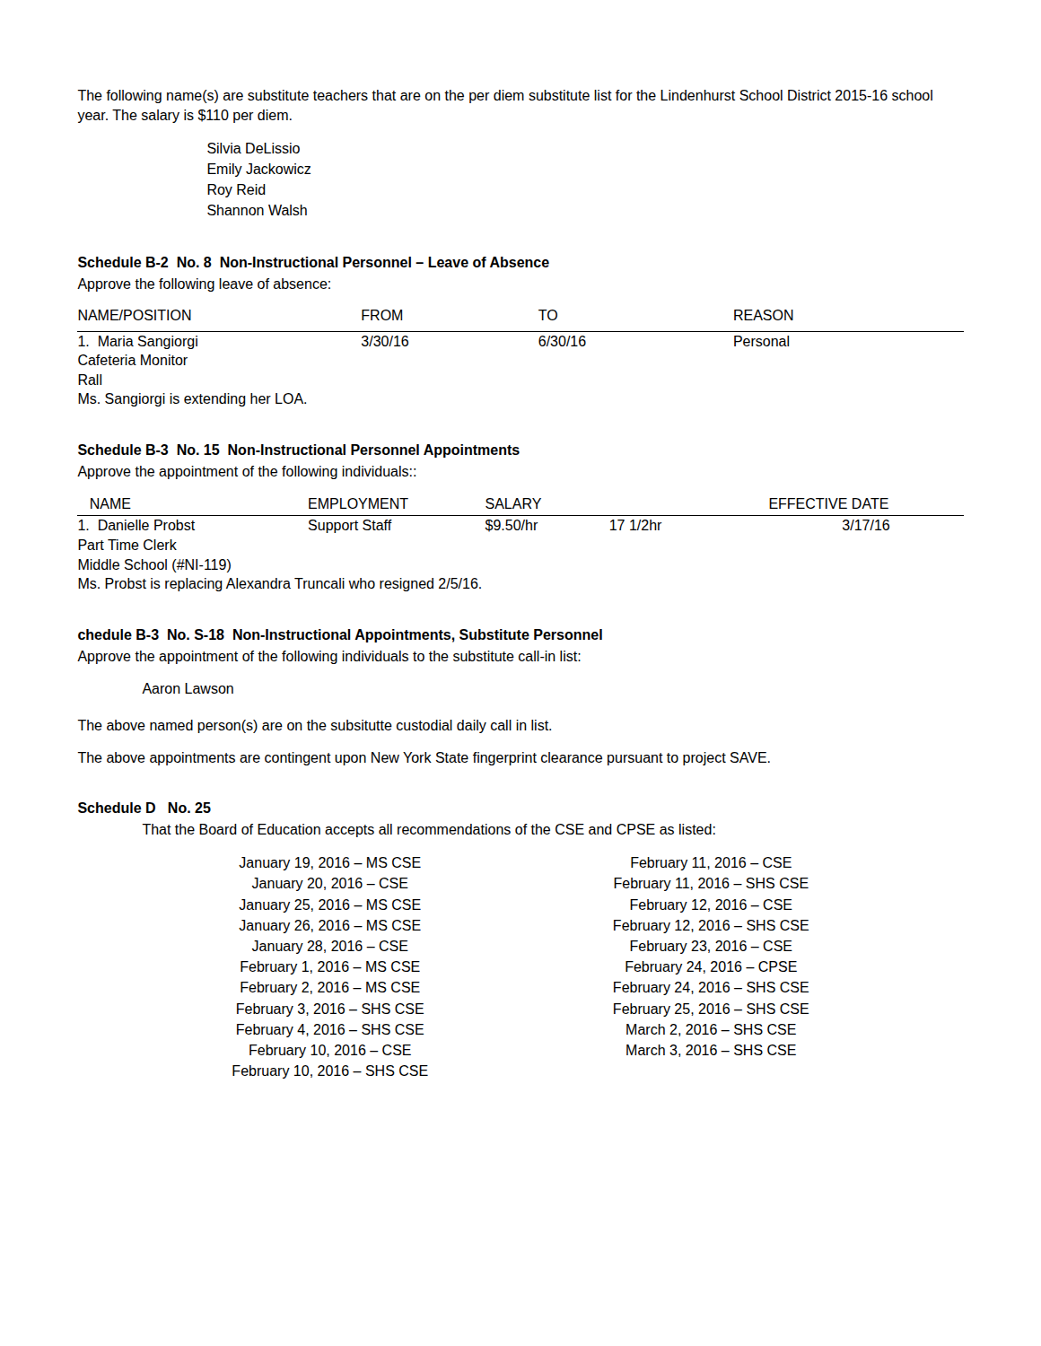The following name(s) are substitute teachers that are on the per diem substitute list for the Lindenhurst School District 2015-16 school year. The salary is $110 per diem.
Silvia DeLissio
Emily Jackowicz
Roy Reid
Shannon Walsh
Schedule B-2 No. 8 Non-Instructional Personnel – Leave of Absence
Approve the following leave of absence:
| NAME/POSITION | FROM | TO | REASON |
| --- | --- | --- | --- |
| 1. Maria Sangiorgi | 3/30/16 | 6/30/16 | Personal |
| Cafeteria Monitor | | | |
| Rall | | | |
| Ms. Sangiorgi is extending her LOA. |
Schedule B-3 No. 15 Non-Instructional Personnel Appointments
Approve the appointment of the following individuals::
| NAME | EMPLOYMENT | SALARY | | EFFECTIVE DATE |
| --- | --- | --- | --- | --- |
| 1. Danielle Probst | Support Staff | $9.50/hr | 17 1/2hr | 3/17/16 |
| Part Time Clerk | | | | |
| Middle School (#NI-119) | | | | |
| Ms. Probst is replacing Alexandra Truncali who resigned 2/5/16. |
chedule B-3 No. S-18 Non-Instructional Appointments, Substitute Personnel
Approve the appointment of the following individuals to the substitute call-in list:
Aaron Lawson
The above named person(s) are on the subsitutte custodial daily call in list.
The above appointments are contingent upon New York State fingerprint clearance pursuant to project SAVE.
Schedule D No. 25
That the Board of Education accepts all recommendations of the CSE and CPSE as listed:
| January 19, 2016 – MS CSE | February 11, 2016 – CSE |
| January 20, 2016 – CSE | February 11, 2016 – SHS CSE |
| January 25, 2016 – MS CSE | February 12, 2016 – CSE |
| January 26, 2016 – MS CSE | February 12, 2016 – SHS CSE |
| January 28, 2016 – CSE | February 23, 2016 – CSE |
| February 1, 2016 – MS CSE | February 24, 2016 – CPSE |
| February 2, 2016 – MS CSE | February 24, 2016 – SHS CSE |
| February 3, 2016 – SHS CSE | February 25, 2016 – SHS CSE |
| February 4, 2016 – SHS CSE | March 2, 2016 – SHS CSE |
| February 10, 2016 – CSE | March 3, 2016 – SHS CSE |
| February 10, 2016 – SHS CSE | |